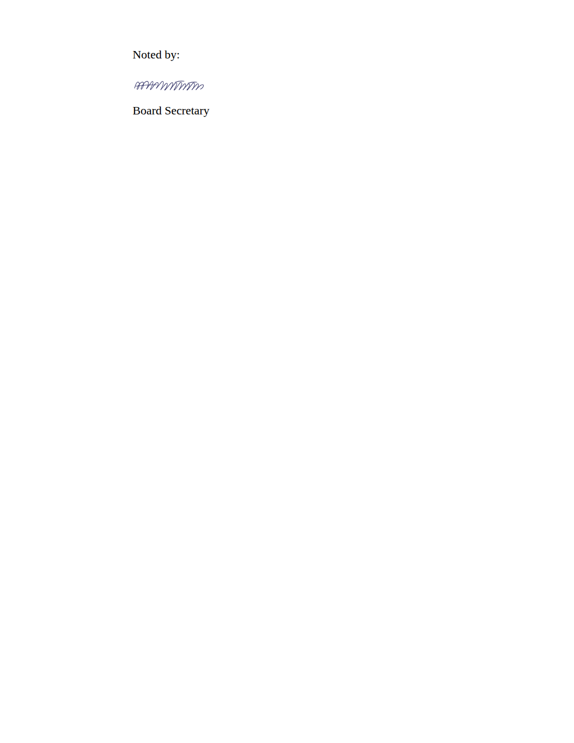Noted by:
Board Secretary